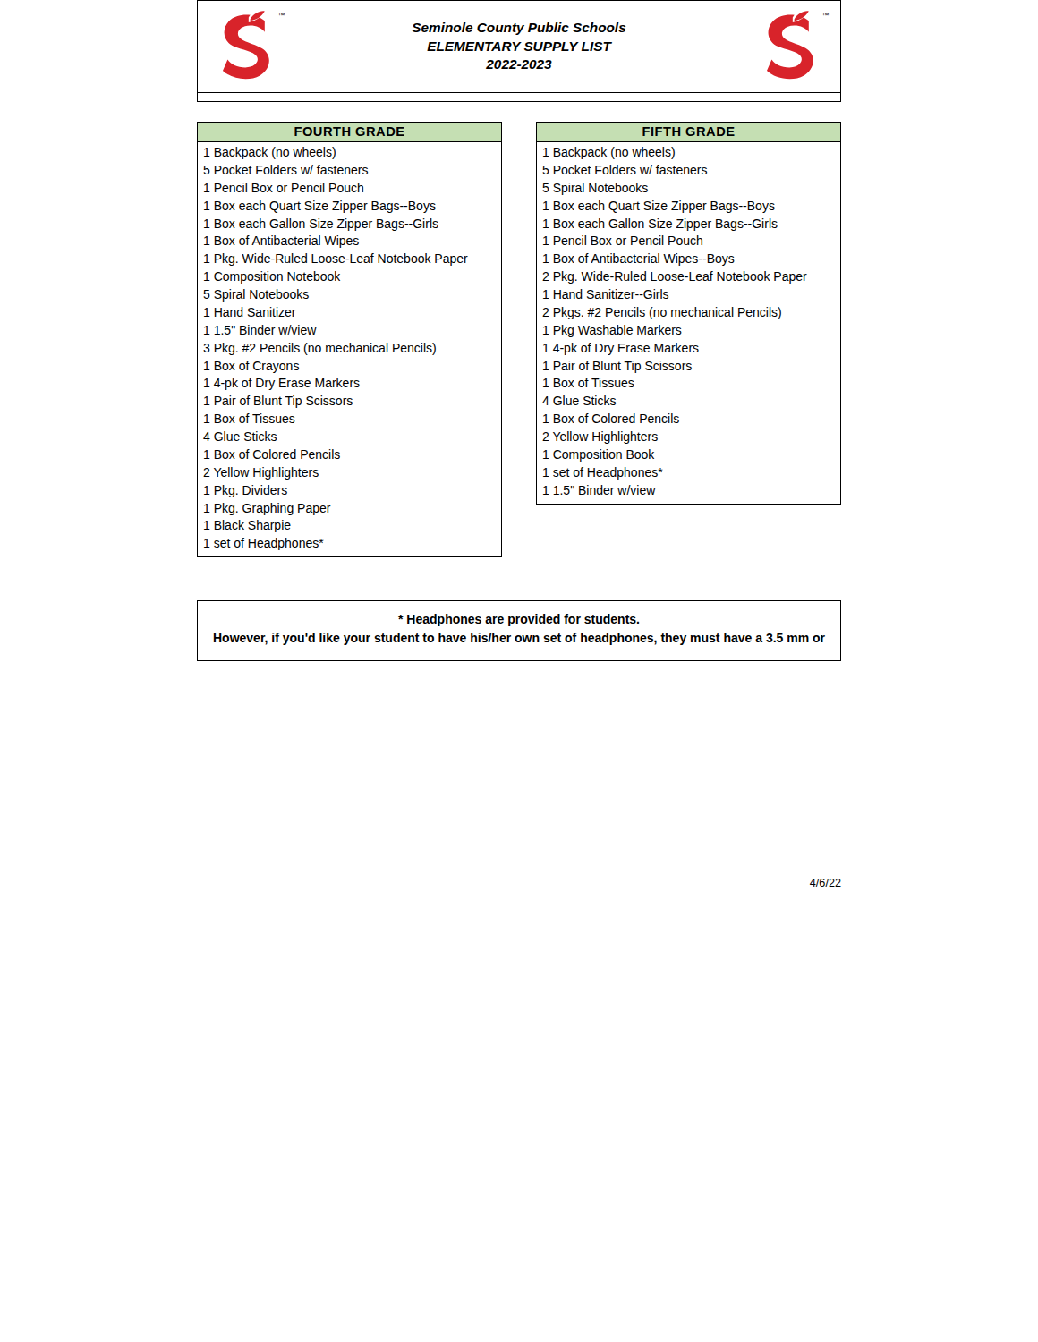™
Seminole County Public Schools
ELEMENTARY SUPPLY LIST
2022-2023
™
FOURTH GRADE
1 Backpack (no wheels)
5 Pocket Folders w/ fasteners
1 Pencil Box or Pencil Pouch
1 Box each Quart Size Zipper Bags--Boys
1 Box each Gallon Size Zipper Bags--Girls
1 Box of Antibacterial Wipes
1 Pkg. Wide-Ruled Loose-Leaf Notebook Paper
1 Composition Notebook
5 Spiral Notebooks
1 Hand Sanitizer
1 1.5" Binder w/view
3 Pkg. #2 Pencils (no mechanical Pencils)
1 Box of Crayons
1 4-pk of Dry Erase Markers
1 Pair of Blunt Tip Scissors
1 Box of Tissues
4 Glue Sticks
1 Box of Colored Pencils
2 Yellow Highlighters
1 Pkg. Dividers
1 Pkg. Graphing Paper
1 Black Sharpie
1 set of Headphones*
FIFTH GRADE
1 Backpack (no wheels)
5 Pocket Folders w/ fasteners
5 Spiral Notebooks
1 Box each Quart Size Zipper Bags--Boys
1 Box each Gallon Size Zipper Bags--Girls
1 Pencil Box or Pencil Pouch
1 Box of Antibacterial Wipes--Boys
2 Pkg. Wide-Ruled Loose-Leaf Notebook Paper
1 Hand Sanitizer--Girls
2 Pkgs. #2 Pencils (no mechanical Pencils)
1 Pkg Washable Markers
1 4-pk of Dry Erase Markers
1 Pair of Blunt Tip Scissors
1 Box of Tissues
4 Glue Sticks
1 Box of Colored Pencils
2 Yellow Highlighters
1 Composition Book
1 set of Headphones*
1 1.5" Binder w/view
* Headphones are provided for students.
However, if you'd like your student to have his/her own set of headphones, they must have a 3.5 mm or
4/6/22